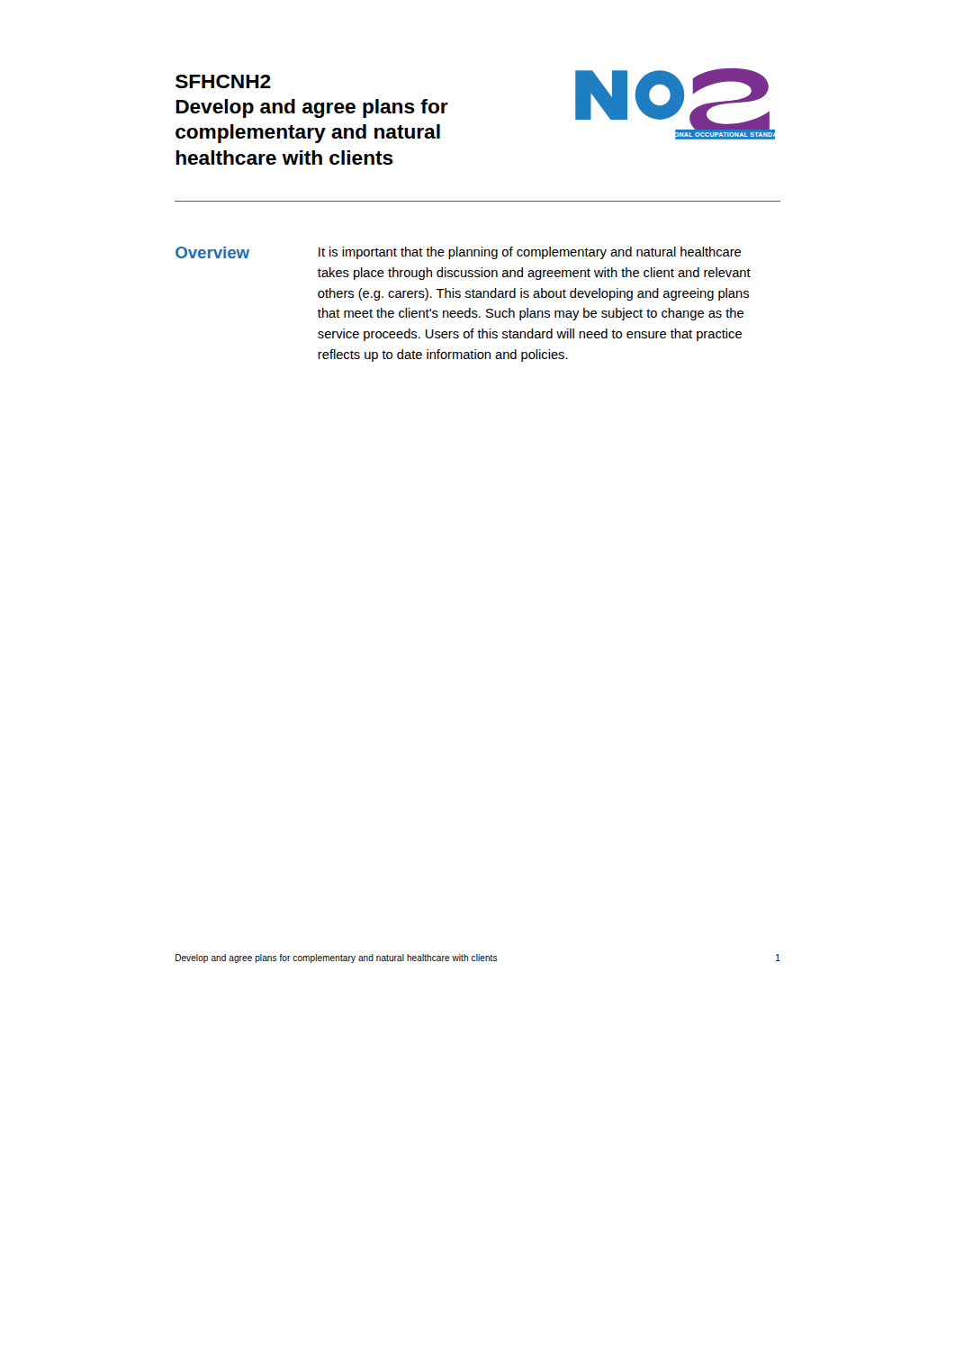SFHCNH2
Develop and agree plans for complementary and natural healthcare with clients
NATIONAL OCCUPATIONAL STANDARDS
Overview
It is important that the planning of complementary and natural healthcare takes place through discussion and agreement with the client and relevant others (e.g. carers). This standard is about developing and agreeing plans that meet the client's needs. Such plans may be subject to change as the service proceeds. Users of this standard will need to ensure that practice reflects up to date information and policies.
Develop and agree plans for complementary and natural healthcare with clients
1